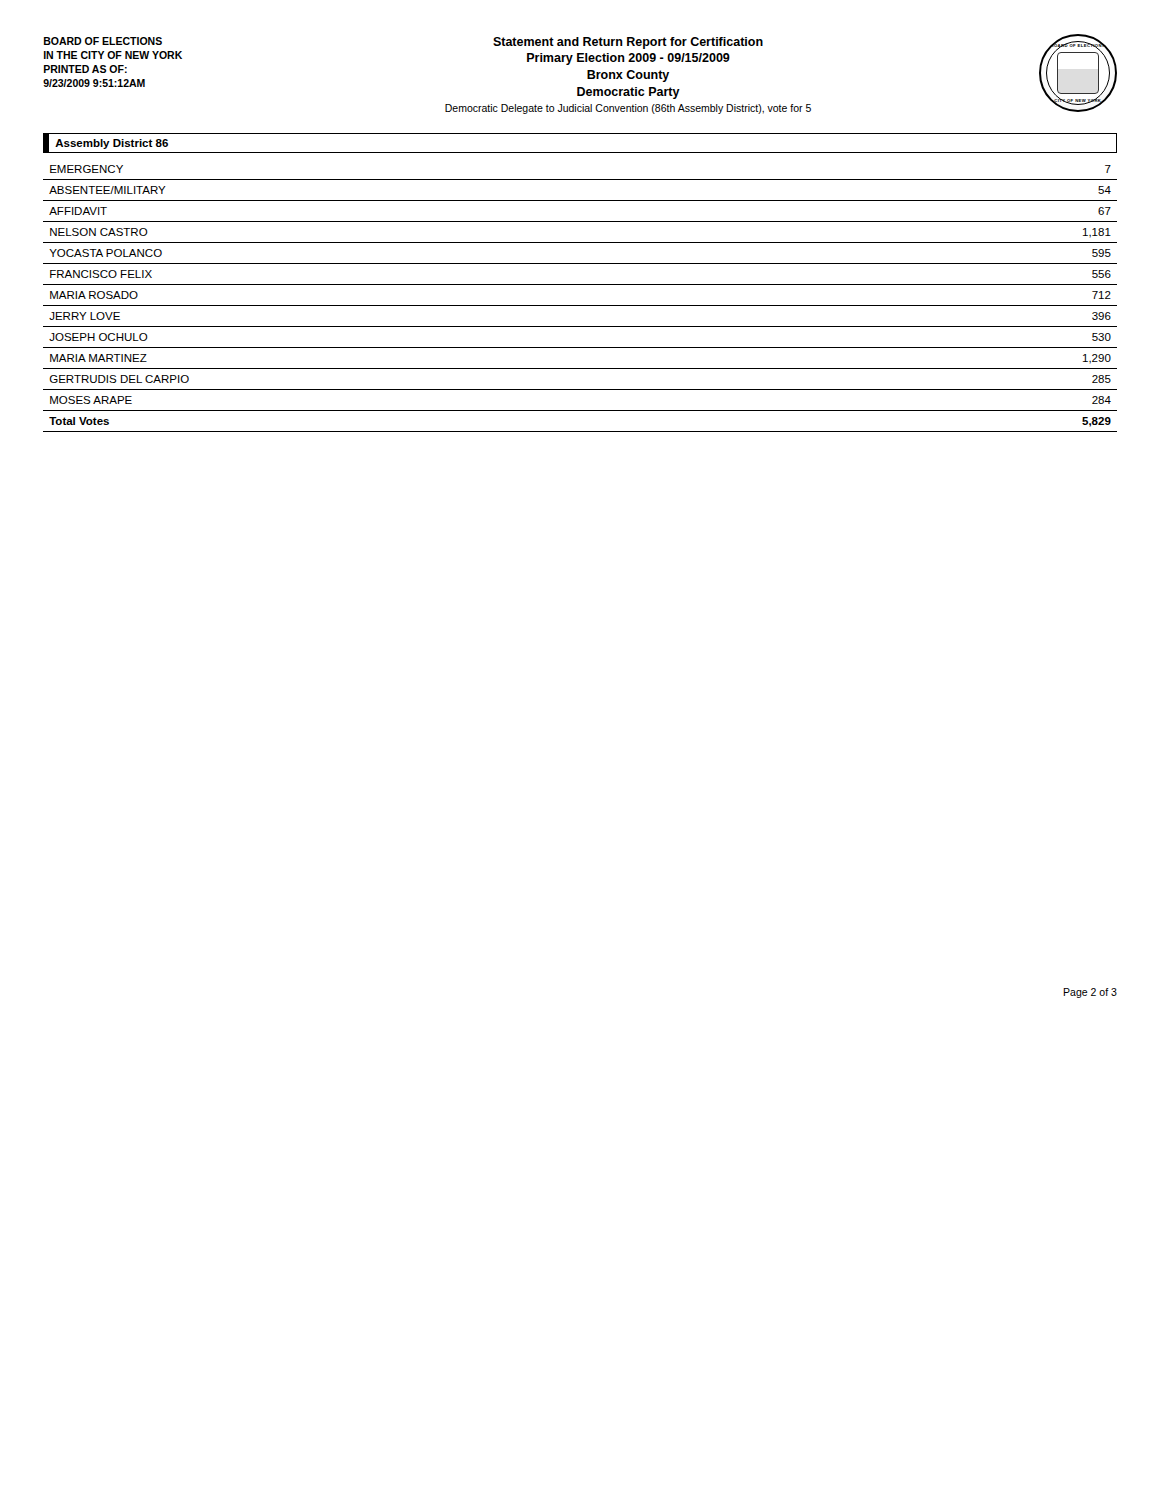BOARD OF ELECTIONS
IN THE CITY OF NEW YORK
PRINTED AS OF:
9/23/2009 9:51:12AM
Statement and Return Report for Certification
Primary Election 2009 - 09/15/2009
Bronx County
Democratic Party
Democratic Delegate to Judicial Convention (86th Assembly District), vote for 5
BOARD OF ELECTIONS
CITY OF NEW YORK
Assembly District 86
| EMERGENCY | 7 |
| ABSENTEE/MILITARY | 54 |
| AFFIDAVIT | 67 |
| NELSON CASTRO | 1,181 |
| YOCASTA POLANCO | 595 |
| FRANCISCO FELIX | 556 |
| MARIA ROSADO | 712 |
| JERRY LOVE | 396 |
| JOSEPH OCHULO | 530 |
| MARIA MARTINEZ | 1,290 |
| GERTRUDIS DEL CARPIO | 285 |
| MOSES ARAPE | 284 |
| Total Votes | 5,829 |
Page 2 of 3